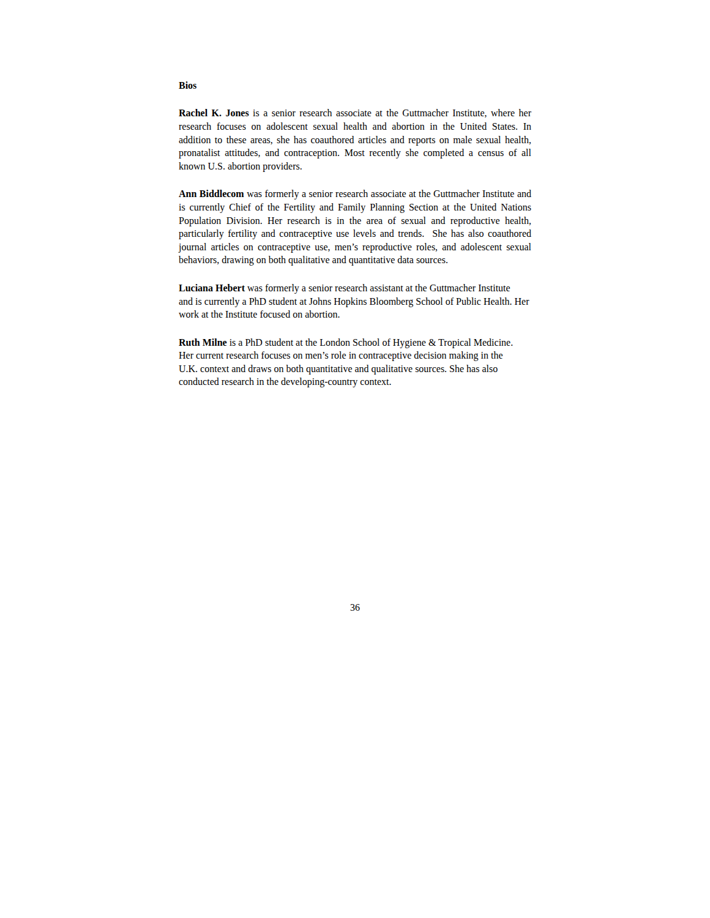Bios
Rachel K. Jones is a senior research associate at the Guttmacher Institute, where her research focuses on adolescent sexual health and abortion in the United States. In addition to these areas, she has coauthored articles and reports on male sexual health, pronatalist attitudes, and contraception. Most recently she completed a census of all known U.S. abortion providers.
Ann Biddlecom was formerly a senior research associate at the Guttmacher Institute and is currently Chief of the Fertility and Family Planning Section at the United Nations Population Division. Her research is in the area of sexual and reproductive health, particularly fertility and contraceptive use levels and trends. She has also coauthored journal articles on contraceptive use, men’s reproductive roles, and adolescent sexual behaviors, drawing on both qualitative and quantitative data sources.
Luciana Hebert was formerly a senior research assistant at the Guttmacher Institute
and is currently a PhD student at Johns Hopkins Bloomberg School of Public Health. Her work at the Institute focused on abortion.
Ruth Milne is a PhD student at the London School of Hygiene & Tropical Medicine.
Her current research focuses on men’s role in contraceptive decision making in the
U.K. context and draws on both quantitative and qualitative sources. She has also
conducted research in the developing-country context.
36